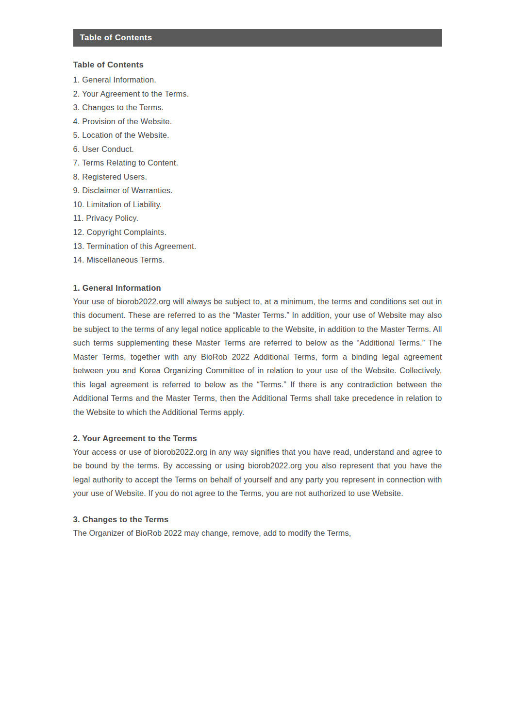Table of Contents
Table of Contents
1. General Information.
2. Your Agreement to the Terms.
3. Changes to the Terms.
4. Provision of the Website.
5. Location of the Website.
6. User Conduct.
7. Terms Relating to Content.
8. Registered Users.
9. Disclaimer of Warranties.
10. Limitation of Liability.
11. Privacy Policy.
12. Copyright Complaints.
13. Termination of this Agreement.
14. Miscellaneous Terms.
1. General Information
Your use of biorob2022.org will always be subject to, at a minimum, the terms and conditions set out in this document. These are referred to as the “Master Terms.” In addition, your use of Website may also be subject to the terms of any legal notice applicable to the Website, in addition to the Master Terms. All such terms supplementing these Master Terms are referred to below as the “Additional Terms.” The Master Terms, together with any BioRob 2022 Additional Terms, form a binding legal agreement between you and Korea Organizing Committee of in relation to your use of the Website. Collectively, this legal agreement is referred to below as the “Terms.” If there is any contradiction between the Additional Terms and the Master Terms, then the Additional Terms shall take precedence in relation to the Website to which the Additional Terms apply.
2. Your Agreement to the Terms
Your access or use of biorob2022.org in any way signifies that you have read, understand and agree to be bound by the terms. By accessing or using biorob2022.org you also represent that you have the legal authority to accept the Terms on behalf of yourself and any party you represent in connection with your use of Website. If you do not agree to the Terms, you are not authorized to use Website.
3. Changes to the Terms
The Organizer of BioRob 2022 may change, remove, add to modify the Terms,